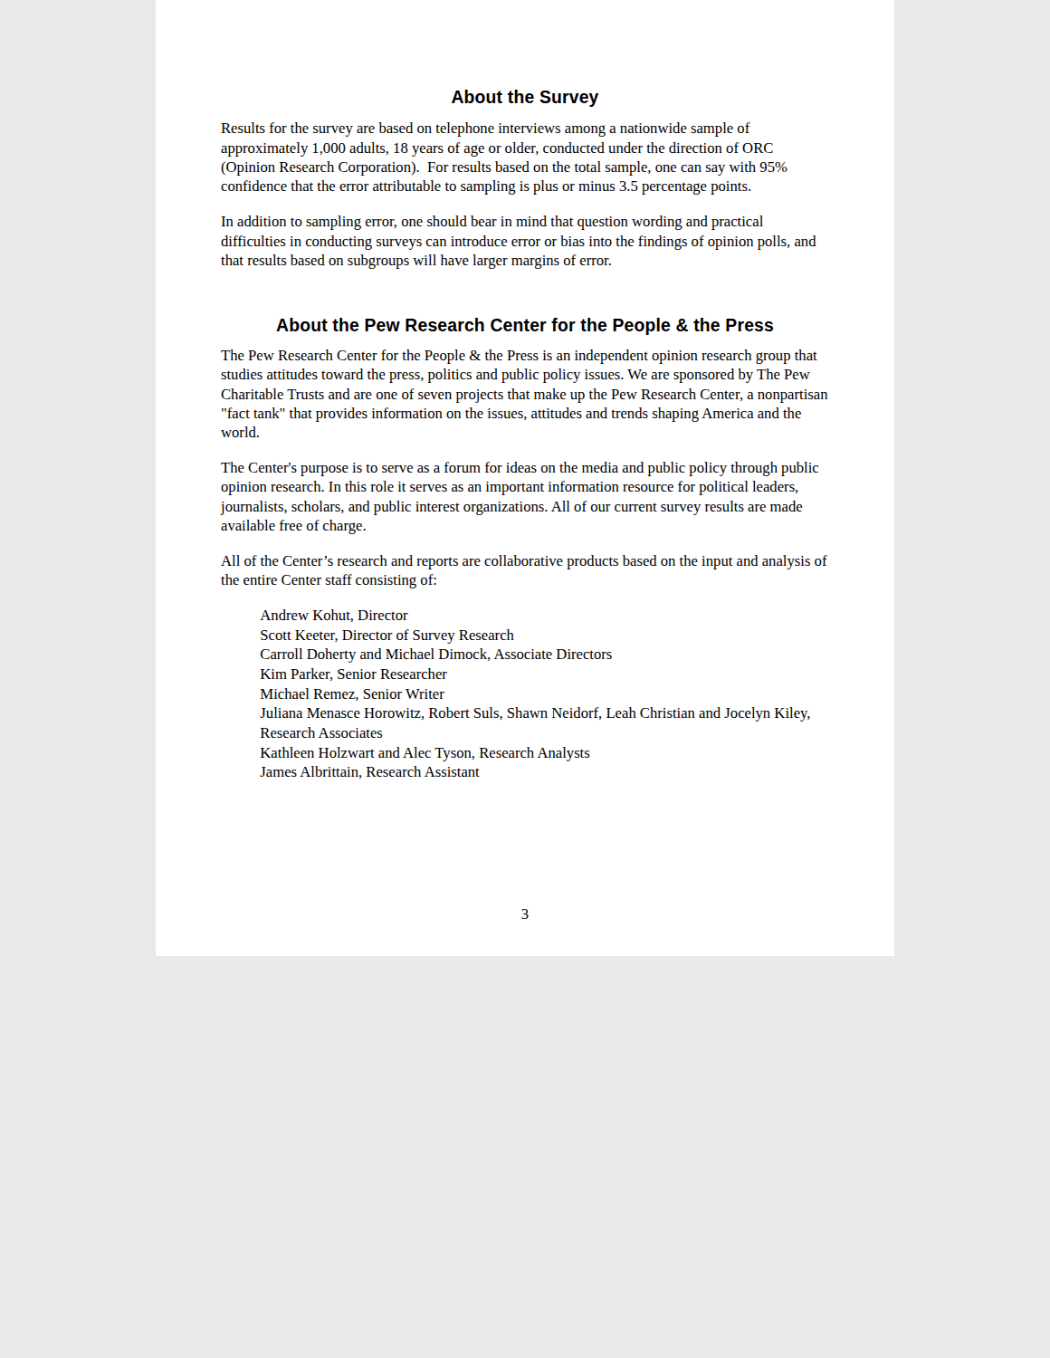About the Survey
Results for the survey are based on telephone interviews among a nationwide sample of approximately 1,000 adults, 18 years of age or older, conducted under the direction of ORC (Opinion Research Corporation). For results based on the total sample, one can say with 95% confidence that the error attributable to sampling is plus or minus 3.5 percentage points.
In addition to sampling error, one should bear in mind that question wording and practical difficulties in conducting surveys can introduce error or bias into the findings of opinion polls, and that results based on subgroups will have larger margins of error.
About the Pew Research Center for the People & the Press
The Pew Research Center for the People & the Press is an independent opinion research group that studies attitudes toward the press, politics and public policy issues. We are sponsored by The Pew Charitable Trusts and are one of seven projects that make up the Pew Research Center, a nonpartisan "fact tank" that provides information on the issues, attitudes and trends shaping America and the world.
The Center's purpose is to serve as a forum for ideas on the media and public policy through public opinion research. In this role it serves as an important information resource for political leaders, journalists, scholars, and public interest organizations. All of our current survey results are made available free of charge.
All of the Center’s research and reports are collaborative products based on the input and analysis of the entire Center staff consisting of:
Andrew Kohut, Director
Scott Keeter, Director of Survey Research
Carroll Doherty and Michael Dimock, Associate Directors
Kim Parker, Senior Researcher
Michael Remez, Senior Writer
Juliana Menasce Horowitz, Robert Suls, Shawn Neidorf, Leah Christian and Jocelyn Kiley, Research Associates
Kathleen Holzwart and Alec Tyson, Research Analysts
James Albrittain, Research Assistant
3